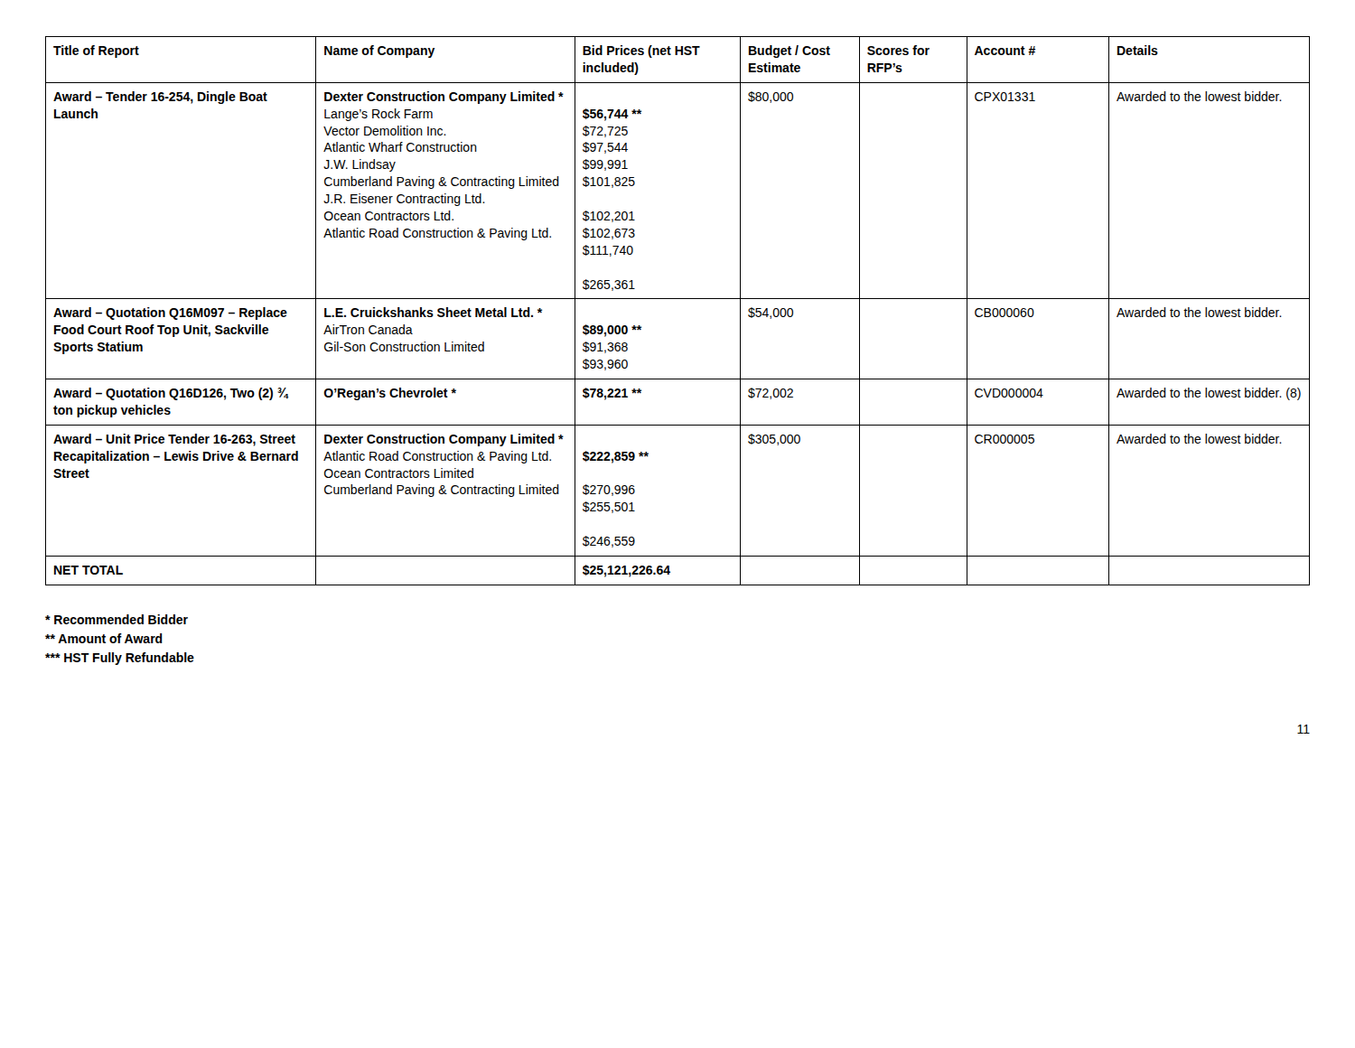| Title of Report | Name of Company | Bid Prices (net HST included) | Budget / Cost Estimate | Scores for RFP’s | Account # | Details |
| --- | --- | --- | --- | --- | --- | --- |
| Award – Tender 16-254, Dingle Boat Launch | Dexter Construction Company Limited * Lange’s Rock Farm Vector Demolition Inc. Atlantic Wharf Construction J.W. Lindsay Cumberland Paving & Contracting Limited J.R. Eisener Contracting Ltd. Ocean Contractors Ltd. Atlantic Road Construction & Paving Ltd. | $56,744 ** $72,725 $97,544 $99,991 $101,825 $102,201 $102,673 $111,740 $265,361 | $80,000 | | CPX01331 | Awarded to the lowest bidder. |
| Award – Quotation Q16M097 – Replace Food Court Roof Top Unit, Sackville Sports Statium | L.E. Cruickshanks Sheet Metal Ltd. * AirTron Canada Gil-Son Construction Limited | $89,000 ** $91,368 $93,960 | $54,000 | | CB000060 | Awarded to the lowest bidder. |
| Award – Quotation Q16D126, Two (2) ¾ ton pickup vehicles | O’Regan’s Chevrolet * | $78,221 ** | $72,002 | | CVD000004 | Awarded to the lowest bidder. (8) |
| Award – Unit Price Tender 16-263, Street Recapitalization – Lewis Drive & Bernard Street | Dexter Construction Company Limited * Atlantic Road Construction & Paving Ltd. Ocean Contractors Limited Cumberland Paving & Contracting Limited | $222,859 ** $270,996 $255,501 $246,559 | $305,000 | | CR000005 | Awarded to the lowest bidder. |
| NET TOTAL | | $25,121,226.64 | | | | |
* Recommended Bidder
** Amount of Award
*** HST Fully Refundable
11